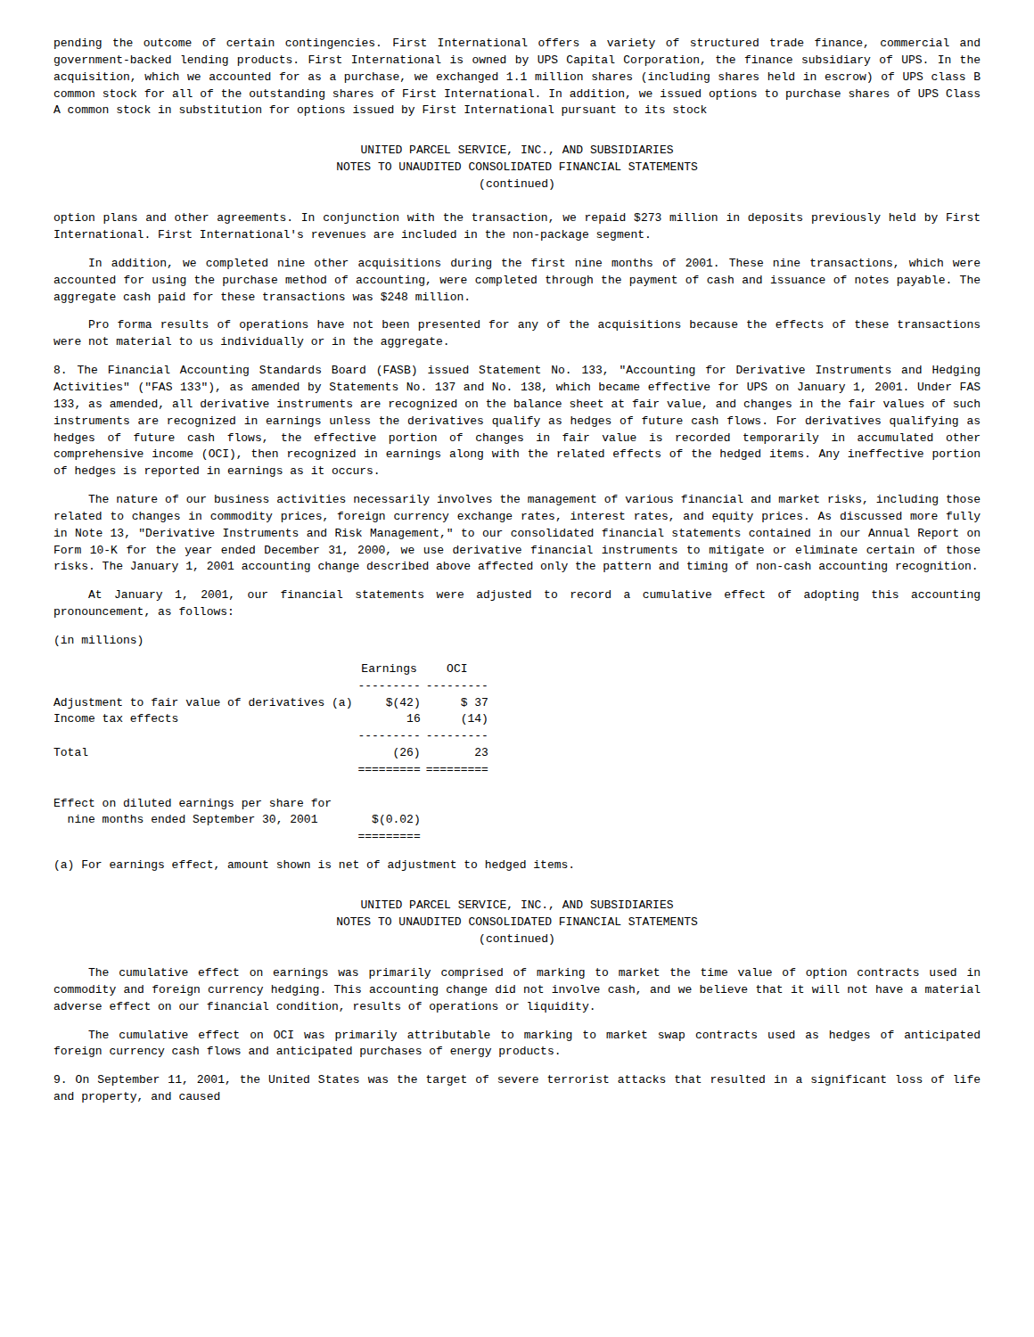pending the outcome of certain contingencies. First International offers a variety of structured trade finance, commercial and government-backed lending products. First International is owned by UPS Capital Corporation, the finance subsidiary of UPS. In the acquisition, which we accounted for as a purchase, we exchanged 1.1 million shares (including shares held in escrow) of UPS class B common stock for all of the outstanding shares of First International. In addition, we issued options to purchase shares of UPS Class A common stock in substitution for options issued by First International pursuant to its stock
UNITED PARCEL SERVICE, INC., AND SUBSIDIARIES
NOTES TO UNAUDITED CONSOLIDATED FINANCIAL STATEMENTS
(continued)
option plans and other agreements. In conjunction with the transaction, we repaid $273 million in deposits previously held by First International. First International's revenues are included in the non-package segment.
In addition, we completed nine other acquisitions during the first nine months of 2001. These nine transactions, which were accounted for using the purchase method of accounting, were completed through the payment of cash and issuance of notes payable. The aggregate cash paid for these transactions was $248 million.
Pro forma results of operations have not been presented for any of the acquisitions because the effects of these transactions were not material to us individually or in the aggregate.
8. The Financial Accounting Standards Board (FASB) issued Statement No. 133, "Accounting for Derivative Instruments and Hedging Activities" ("FAS 133"), as amended by Statements No. 137 and No. 138, which became effective for UPS on January 1, 2001. Under FAS 133, as amended, all derivative instruments are recognized on the balance sheet at fair value, and changes in the fair values of such instruments are recognized in earnings unless the derivatives qualify as hedges of future cash flows. For derivatives qualifying as hedges of future cash flows, the effective portion of changes in fair value is recorded temporarily in accumulated other comprehensive income (OCI), then recognized in earnings along with the related effects of the hedged items. Any ineffective portion of hedges is reported in earnings as it occurs.
The nature of our business activities necessarily involves the management of various financial and market risks, including those related to changes in commodity prices, foreign currency exchange rates, interest rates, and equity prices. As discussed more fully in Note 13, "Derivative Instruments and Risk Management," to our consolidated financial statements contained in our Annual Report on Form 10-K for the year ended December 31, 2000, we use derivative financial instruments to mitigate or eliminate certain of those risks. The January 1, 2001 accounting change described above affected only the pattern and timing of non-cash accounting recognition.
At January 1, 2001, our financial statements were adjusted to record a cumulative effect of adopting this accounting pronouncement, as follows:
(in millions)
| | Earnings | OCI |
| | --------- | --------- |
| Adjustment to fair value of derivatives (a) | $(42) | $ 37 |
| Income tax effects | 16 | (14) |
| | --------- | --------- |
| Total | (26) | 23 |
| | ========= | ========= |
| Effect on diluted earnings per share for | | |
| nine months ended September 30, 2001 | $(0.02) | |
| | ========= | |
(a) For earnings effect, amount shown is net of adjustment to hedged items.
UNITED PARCEL SERVICE, INC., AND SUBSIDIARIES
NOTES TO UNAUDITED CONSOLIDATED FINANCIAL STATEMENTS
(continued)
The cumulative effect on earnings was primarily comprised of marking to market the time value of option contracts used in commodity and foreign currency hedging. This accounting change did not involve cash, and we believe that it will not have a material adverse effect on our financial condition, results of operations or liquidity.
The cumulative effect on OCI was primarily attributable to marking to market swap contracts used as hedges of anticipated foreign currency cash flows and anticipated purchases of energy products.
9. On September 11, 2001, the United States was the target of severe terrorist attacks that resulted in a significant loss of life and property, and caused